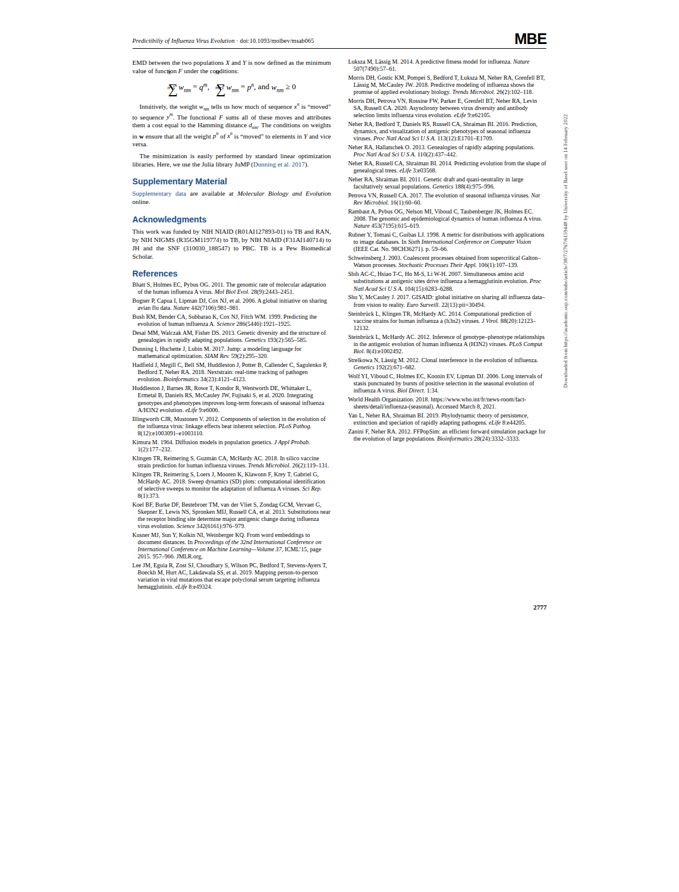Predictibiliy of Influenza Virus Evolution · doi:10.1093/molbev/msab065
MBE
Downloaded from https://academic.oup.com/mbe/article/38/7/2767/6159448 by University of Basel user on 14 February 2022
EMD between the two populations X and Y is now defined as the minimum value of function F under the conditions:
∑Nn=1 wnm = qm, ∑Mm=1 wnm = pn, and wnm ≥ 0
Intuitively, the weight wnm tells us how much of sequence xn is “moved” to sequence ym. The functional F sums all of these moves and attributes them a cost equal to the Hamming distance dnm. The conditions on weights in w ensure that all the weight pn of xn is “moved” to elements in Y and vice versa.
The minimization is easily performed by standard linear optimization libraries. Here, we use the Julia library JuMP (Dunning et al. 2017).
Supplementary Material
Supplementary data are available at Molecular Biology and Evolution online.
Acknowledgments
This work was funded by NIH NIAID (R01AI127893-01) to TB and RAN, by NIH NIGMS (R35GM119774) to TB, by NIH NIAID (F31AI140714) to JH and the SNF (310030_188547) to PBC. TB is a Pew Biomedical Scholar.
References
Bhatt S, Holmes EC, Pybus OG. 2011. The genomic rate of molecular adaptation of the human influenza A virus. Mol Biol Evol. 28(9):2443–2451.
Bogner P, Capua I, Lipman DJ, Cox NJ, et al. 2006. A global initiative on sharing avian flu data. Nature 442(7106):981–981.
Bush RM, Bender CA, Subbarao K, Cox NJ, Fitch WM. 1999. Predicting the evolution of human influenza A. Science 286(5446):1921–1925.
Desai MM, Walczak AM, Fisher DS. 2013. Genetic diversity and the structure of genealogies in rapidly adapting populations. Genetics 193(2):565–585.
Dunning I, Huchette J, Lubin M. 2017. Jump: a modeling language for mathematical optimization. SIAM Rev. 59(2):295–320.
Hadfield J, Megill C, Bell SM, Huddleston J, Potter B, Callender C, Sagulenko P, Bedford T, Neher RA. 2018. Nextstrain: real-time tracking of pathogen evolution. Bioinformatics 34(23):4121–4123.
Huddleston J, Barnes JR, Rowe T, Kondor R, Wentworth DE, Whittaker L, Ermetal B, Daniels RS, McCauley JW, Fujisaki S, et al. 2020. Integrating genotypes and phenotypes improves long-term forecasts of seasonal influenza A/H3N2 evolution. eLife 9:e6006.
Illingworth CJR, Mustonen V. 2012. Components of selection in the evolution of the influenza virus: linkage effects beat inherent selection. PLoS Pathog. 8(12):e1003091–e1003110.
Kimura M. 1964. Diffusion models in population genetics. J Appl Probab. 1(2):177–232.
Klingen TR, Reimering S, Guzmán CA, McHardy AC. 2018. In silico vaccine strain prediction for human influenza viruses. Trends Microbiol. 26(2):119–131.
Klingen TR, Reimering S, Loers J, Mooren K, Klawonn F, Krey T, Gabriel G, McHardy AC. 2018. Sweep dynamics (SD) plots: computational identification of selective sweeps to monitor the adaptation of influenza A viruses. Sci Rep. 8(1):373.
Koel BF, Burke DF, Bestebroer TM, van der Vliet S, Zondag GCM, Vervaet G, Skepner E, Lewis NS, Spronken MIJ, Russell CA, et al. 2013. Substitutions near the receptor binding site determine major antigenic change during influenza virus evolution. Science 342(6161):976–979.
Kusner MJ, Sun Y, Kolkin NI, Weinberger KQ. From word embeddings to document distances. In Proceedings of the 32nd International Conference on International Conference on Machine Learning—Volume 37, ICML’15, page 2015. 957–966. JMLR.org,
Lee JM, Eguia R, Zost SJ, Choudhary S, Wilson PC, Bedford T, Stevens-Ayers T, Boeckh M, Hurt AC, Lakdawala SS, et al. 2019. Mapping person-to-person variation in viral mutations that escape polyclonal serum targeting influenza hemagglutinin. eLife 8:e49324.
Luksza M, Lässig M. 2014. A predictive fitness model for influenza. Nature 507(7490):57–61.
Morris DH, Gostic KM, Pompei S, Bedford T, Łuksza M, Neher RA, Grenfell BT, Lässig M, McCauley JW. 2018. Predictive modeling of influenza shows the promise of applied evolutionary biology. Trends Microbiol. 26(2):102–118.
Morris DH, Petrova VN, Rossine FW, Parker E, Grenfell BT, Neher RA, Levin SA, Russell CA. 2020. Asynchrony between virus diversity and antibody selection limits influenza virus evolution. eLife 9:e62105.
Neher RA, Bedford T, Daniels RS, Russell CA, Shraiman BI. 2016. Prediction, dynamics, and visualization of antigenic phenotypes of seasonal influenza viruses. Proc Natl Acad Sci U S A. 113(12):E1701–E1709.
Neher RA, Hallatschek O. 2013. Genealogies of rapidly adapting populations. Proc Natl Acad Sci U S A. 110(2):437–442.
Neher RA, Russell CA, Shraiman BI. 2014. Predicting evolution from the shape of genealogical trees. eLife 3:e03568.
Neher RA, Shraiman BI. 2011. Genetic draft and quasi-neutrality in large facultatively sexual populations. Genetics 188(4):975–996.
Petrova VN, Russell CA. 2017. The evolution of seasonal influenza viruses. Nat Rev Microbiol. 16(1):60–60.
Rambaut A, Pybus OG, Nelson MI, Viboud C, Taubenberger JK, Holmes EC. 2008. The genomic and epidemiological dynamics of human influenza A virus. Nature 453(7195):615–619.
Rubner Y, Tomasi C, Guibas LJ. 1998. A metric for distributions with applications to image databases. In Sixth International Conference on Computer Vision (IEEE Cat. No. 98CH36271). p. 59–66.
Schweinsberg J. 2003. Coalescent processes obtained from supercritical Galton–Watson processes. Stochastic Processes Their Appl. 106(1):107–139.
Shih AC-C, Hsiao T-C, Ho M-S, Li W-H. 2007. Simultaneous amino acid substitutions at antigenic sites drive influenza a hemagglutinin evolution. Proc Natl Acad Sci U S A. 104(15):6283–6288.
Shu Y, McCauley J. 2017. GISAID: global initiative on sharing all influenza data–from vision to reality. Euro Surveill. 22(13):pii=30494.
Steinbrück L, Klingen TR, McHardy AC. 2014. Computational prediction of vaccine strains for human influenza a (h3n2) viruses. J Virol. 88(20):12123–12132.
Steinbrück L, McHardy AC. 2012. Inference of genotype–phenotype relationships in the antigenic evolution of human influenza A (H3N2) viruses. PLoS Comput Biol. 8(4):e1002492.
Strelkowa N, Lässig M. 2012. Clonal interference in the evolution of influenza. Genetics 192(2):671–682.
Wolf YI, Viboud C, Holmes EC, Koonin EV, Lipman DJ. 2006. Long intervals of stasis punctuated by bursts of positive selection in the seasonal evolution of influenza A virus. Biol Direct. 1:34.
World Health Organization. 2018. https://www.who.int/fr/news-room/fact-sheets/detail/influenza-(seasonal). Accessed March 8, 2021.
Yan L, Neher RA, Shraiman BI. 2019. Phylodynamic theory of persistence, extinction and speciation of rapidly adapting pathogens. eLife 8:e44205.
Zanini F, Neher RA. 2012. FFPopSim: an efficient forward simulation package for the evolution of large populations. Bioinformatics 28(24):3332–3333.
2777